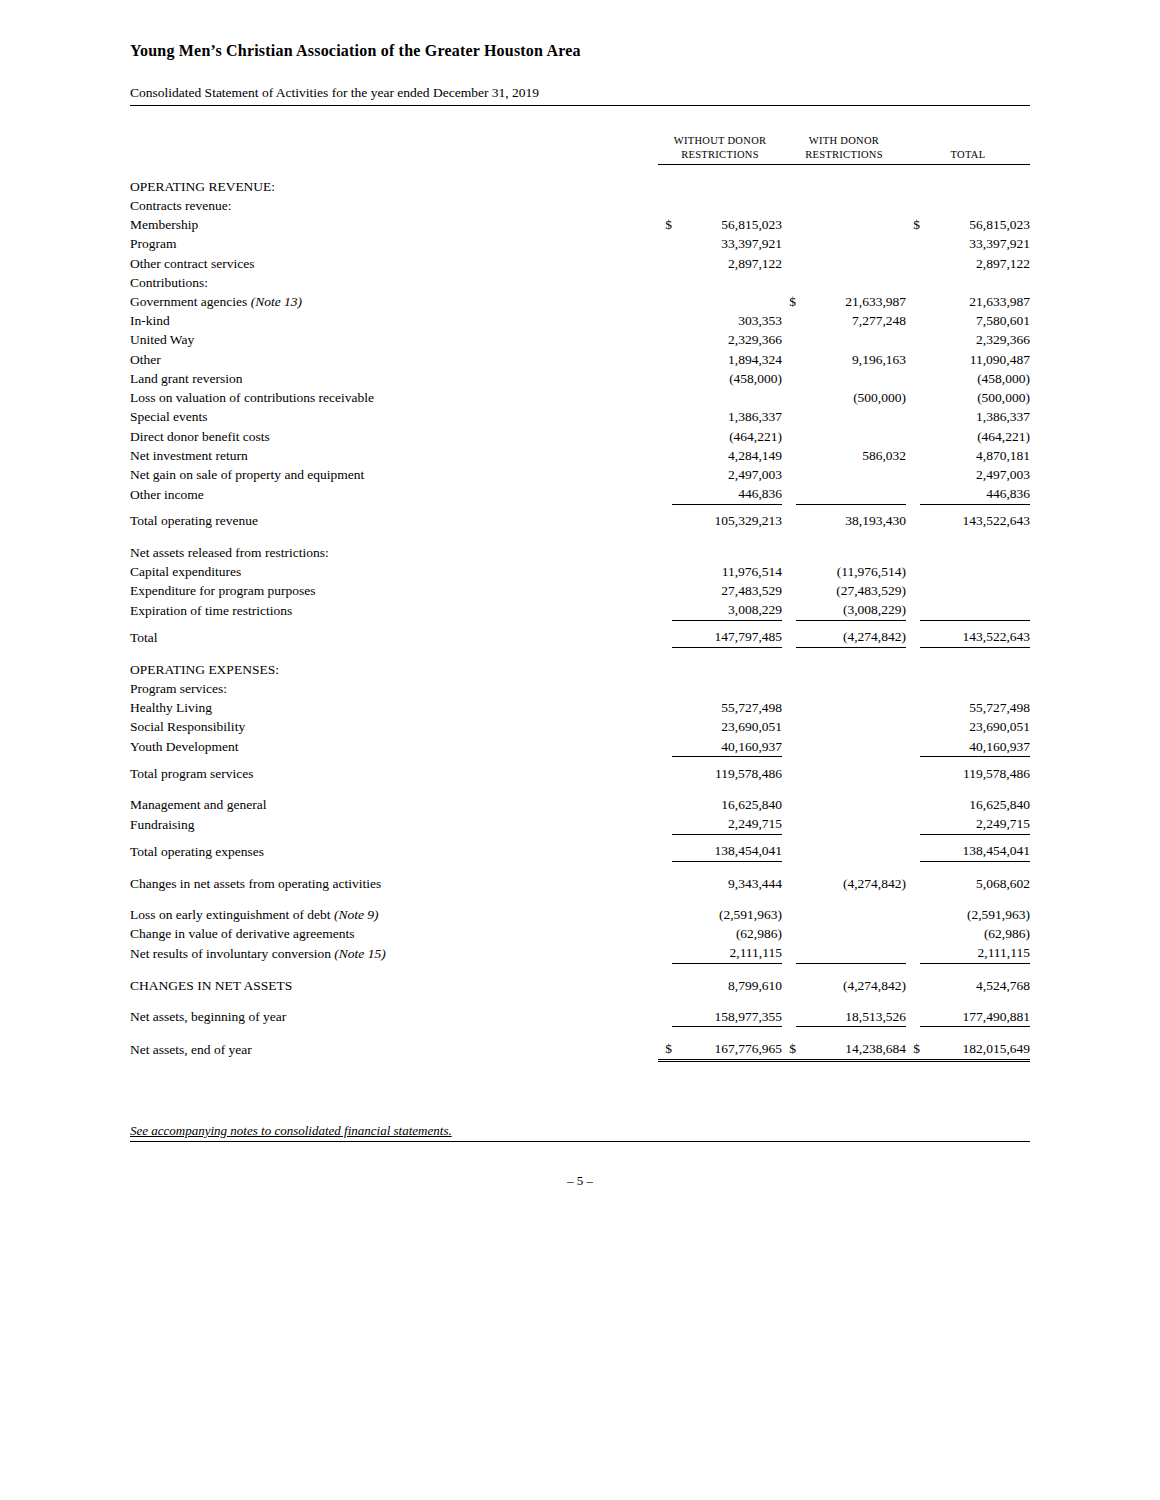Young Men’s Christian Association of the Greater Houston Area
Consolidated Statement of Activities for the year ended December 31, 2019
| | WITHOUT DONOR RESTRICTIONS | WITH DONOR RESTRICTIONS | TOTAL |
| OPERATING REVENUE: | |
| Contracts revenue: | |
| Membership | $ | 56,815,023 | | | $ | 56,815,023 |
| Program | | 33,397,921 | | | | 33,397,921 |
| Other contract services | | 2,897,122 | | | | 2,897,122 |
| Contributions: | |
| Government agencies (Note 13) | | | $ | 21,633,987 | | 21,633,987 |
| In-kind | | 303,353 | | 7,277,248 | | 7,580,601 |
| United Way | | 2,329,366 | | | | 2,329,366 |
| Other | | 1,894,324 | | 9,196,163 | | 11,090,487 |
| Land grant reversion | | (458,000) | | | | (458,000) |
| Loss on valuation of contributions receivable | | | | (500,000) | | (500,000) |
| Special events | | 1,386,337 | | | | 1,386,337 |
| Direct donor benefit costs | | (464,221) | | | | (464,221) |
| Net investment return | | 4,284,149 | | 586,032 | | 4,870,181 |
| Net gain on sale of property and equipment | | 2,497,003 | | | | 2,497,003 |
| Other income | | 446,836 | | | | 446,836 |
| Total operating revenue | | 105,329,213 | | 38,193,430 | | 143,522,643 |
| Net assets released from restrictions: | |
| Capital expenditures | | 11,976,514 | | (11,976,514) | | |
| Expenditure for program purposes | | 27,483,529 | | (27,483,529) | | |
| Expiration of time restrictions | | 3,008,229 | | (3,008,229) | | |
| Total | | 147,797,485 | | (4,274,842) | | 143,522,643 |
| OPERATING EXPENSES: | |
| Program services: | |
| Healthy Living | | 55,727,498 | | | | 55,727,498 |
| Social Responsibility | | 23,690,051 | | | | 23,690,051 |
| Youth Development | | 40,160,937 | | | | 40,160,937 |
| Total program services | | 119,578,486 | | | | 119,578,486 |
| Management and general | | 16,625,840 | | | | 16,625,840 |
| Fundraising | | 2,249,715 | | | | 2,249,715 |
| Total operating expenses | | 138,454,041 | | | | 138,454,041 |
| Changes in net assets from operating activities | | 9,343,444 | | (4,274,842) | | 5,068,602 |
| Loss on early extinguishment of debt (Note 9) | | (2,591,963) | | | | (2,591,963) |
| Change in value of derivative agreements | | (62,986) | | | | (62,986) |
| Net results of involuntary conversion (Note 15) | | 2,111,115 | | | | 2,111,115 |
| CHANGES IN NET ASSETS | | 8,799,610 | | (4,274,842) | | 4,524,768 |
| Net assets, beginning of year | | 158,977,355 | | 18,513,526 | | 177,490,881 |
| Net assets, end of year | $ | 167,776,965 | $ | 14,238,684 | $ | 182,015,649 |
See accompanying notes to consolidated financial statements.
– 5 –